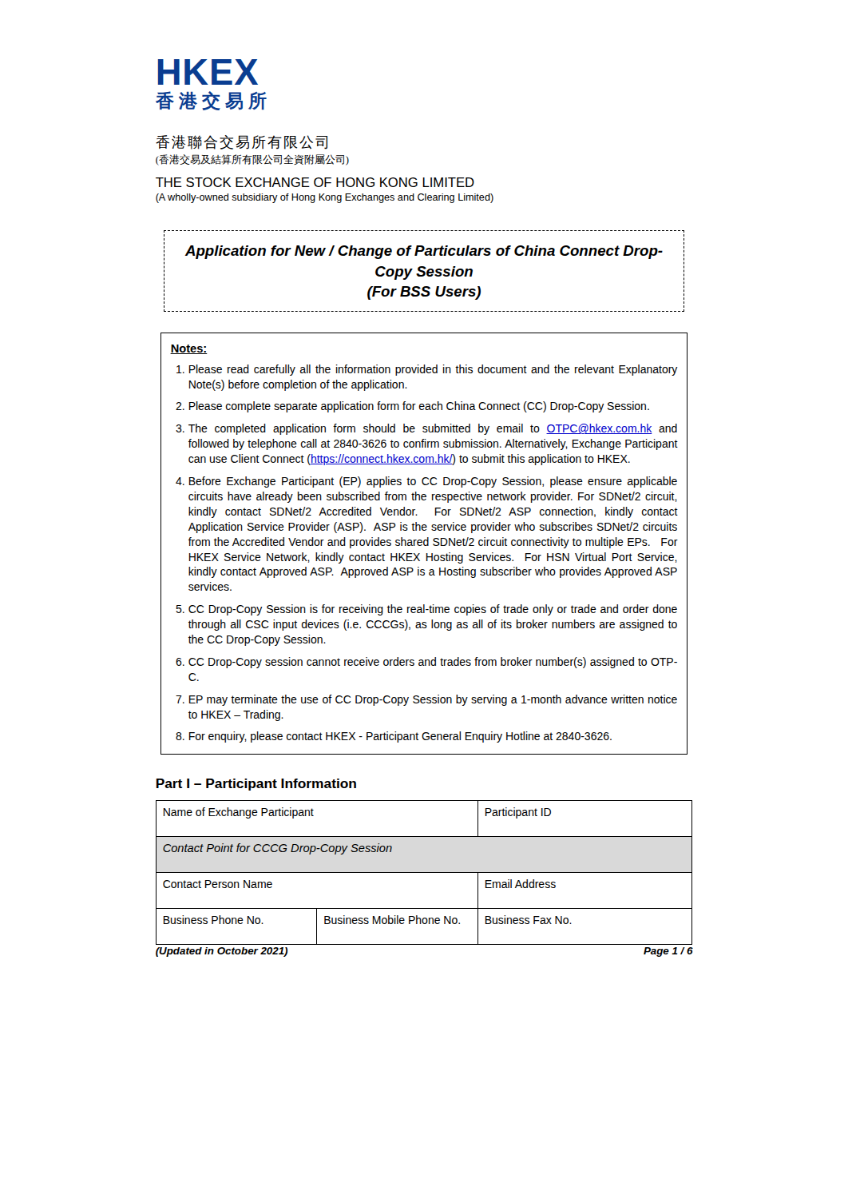HKEX
香港交易所
香港聯合交易所有限公司
(香港交易及結算所有限公司全資附屬公司)
THE STOCK EXCHANGE OF HONG KONG LIMITED
(A wholly-owned subsidiary of Hong Kong Exchanges and Clearing Limited)
Application for New / Change of Particulars of China Connect Drop-Copy Session
(For BSS Users)
Notes:
Please read carefully all the information provided in this document and the relevant Explanatory Note(s) before completion of the application.
Please complete separate application form for each China Connect (CC) Drop-Copy Session.
The completed application form should be submitted by email to OTPC@hkex.com.hk and followed by telephone call at 2840-3626 to confirm submission. Alternatively, Exchange Participant can use Client Connect (https://connect.hkex.com.hk/) to submit this application to HKEX.
Before Exchange Participant (EP) applies to CC Drop-Copy Session, please ensure applicable circuits have already been subscribed from the respective network provider. For SDNet/2 circuit, kindly contact SDNet/2 Accredited Vendor. For SDNet/2 ASP connection, kindly contact Application Service Provider (ASP). ASP is the service provider who subscribes SDNet/2 circuits from the Accredited Vendor and provides shared SDNet/2 circuit connectivity to multiple EPs. For HKEX Service Network, kindly contact HKEX Hosting Services. For HSN Virtual Port Service, kindly contact Approved ASP. Approved ASP is a Hosting subscriber who provides Approved ASP services.
CC Drop-Copy Session is for receiving the real-time copies of trade only or trade and order done through all CSC input devices (i.e. CCCGs), as long as all of its broker numbers are assigned to the CC Drop-Copy Session.
CC Drop-Copy session cannot receive orders and trades from broker number(s) assigned to OTP-C.
EP may terminate the use of CC Drop-Copy Session by serving a 1-month advance written notice to HKEX – Trading.
For enquiry, please contact HKEX - Participant General Enquiry Hotline at 2840-3626.
Part I – Participant Information
| Name of Exchange Participant | Participant ID |
| Contact Point for CCCG Drop-Copy Session |
| Contact Person Name | Email Address |
| Business Phone No. | Business Mobile Phone No. | Business Fax No. |
(Updated in October 2021) Page 1 / 6